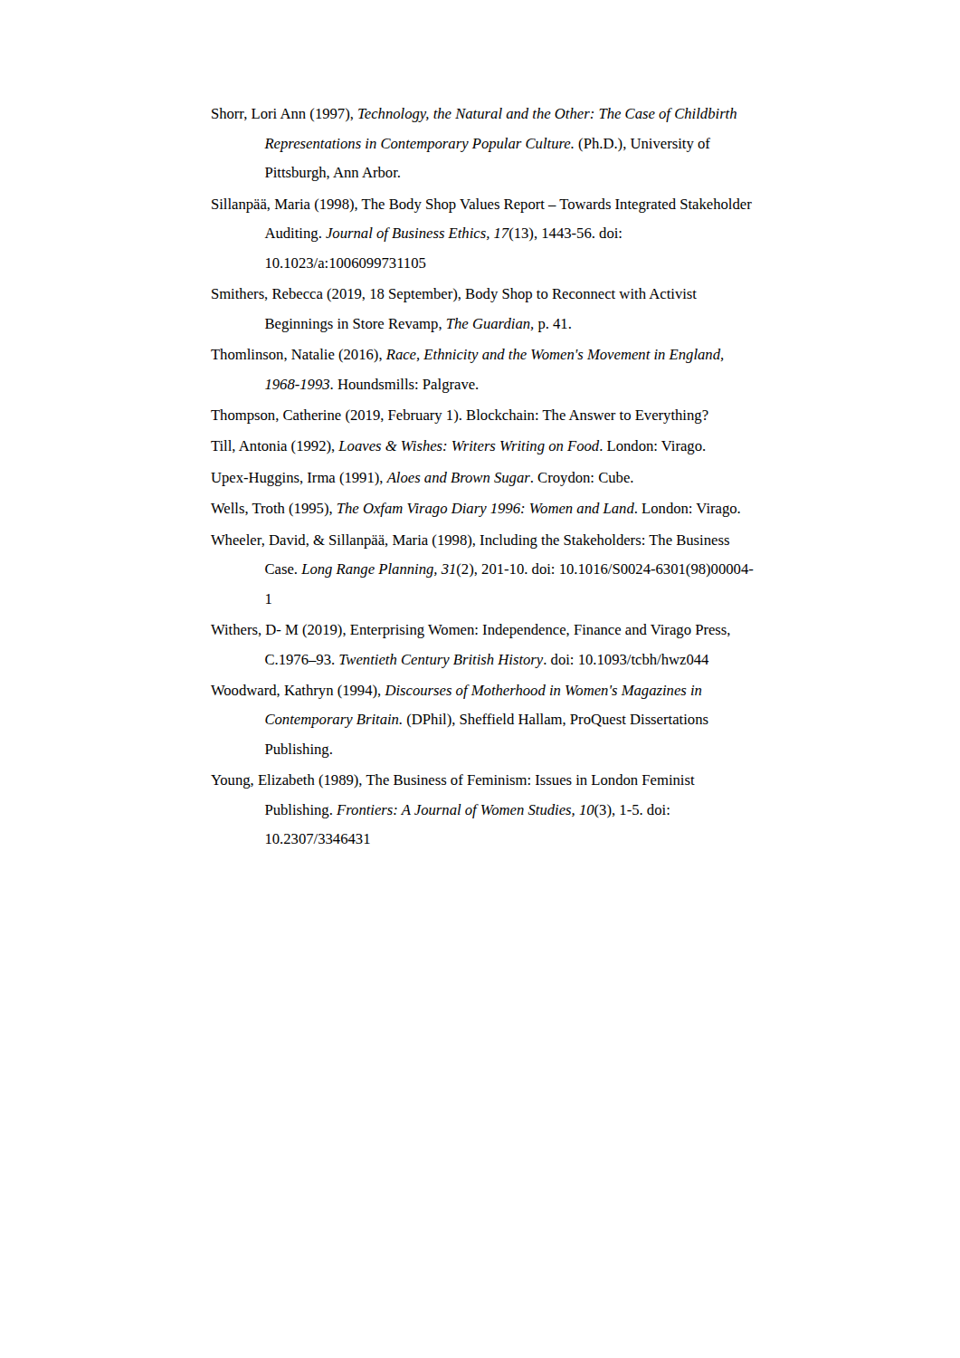Shorr, Lori Ann (1997), Technology, the Natural and the Other: The Case of Childbirth Representations in Contemporary Popular Culture. (Ph.D.), University of Pittsburgh, Ann Arbor.
Sillanpää, Maria (1998), The Body Shop Values Report – Towards Integrated Stakeholder Auditing. Journal of Business Ethics, 17(13), 1443-56. doi: 10.1023/a:1006099731105
Smithers, Rebecca (2019, 18 September), Body Shop to Reconnect with Activist Beginnings in Store Revamp, The Guardian, p. 41.
Thomlinson, Natalie (2016), Race, Ethnicity and the Women's Movement in England, 1968-1993. Houndsmills: Palgrave.
Thompson, Catherine (2019, February 1). Blockchain: The Answer to Everything?
Till, Antonia (1992), Loaves & Wishes: Writers Writing on Food. London: Virago.
Upex-Huggins, Irma (1991), Aloes and Brown Sugar. Croydon: Cube.
Wells, Troth (1995), The Oxfam Virago Diary 1996: Women and Land. London: Virago.
Wheeler, David, & Sillanpää, Maria (1998), Including the Stakeholders: The Business Case. Long Range Planning, 31(2), 201-10. doi: 10.1016/S0024-6301(98)00004-1
Withers, D- M (2019), Enterprising Women: Independence, Finance and Virago Press, C.1976–93. Twentieth Century British History. doi: 10.1093/tcbh/hwz044
Woodward, Kathryn (1994), Discourses of Motherhood in Women's Magazines in Contemporary Britain. (DPhil), Sheffield Hallam, ProQuest Dissertations Publishing.
Young, Elizabeth (1989), The Business of Feminism: Issues in London Feminist Publishing. Frontiers: A Journal of Women Studies, 10(3), 1-5. doi: 10.2307/3346431